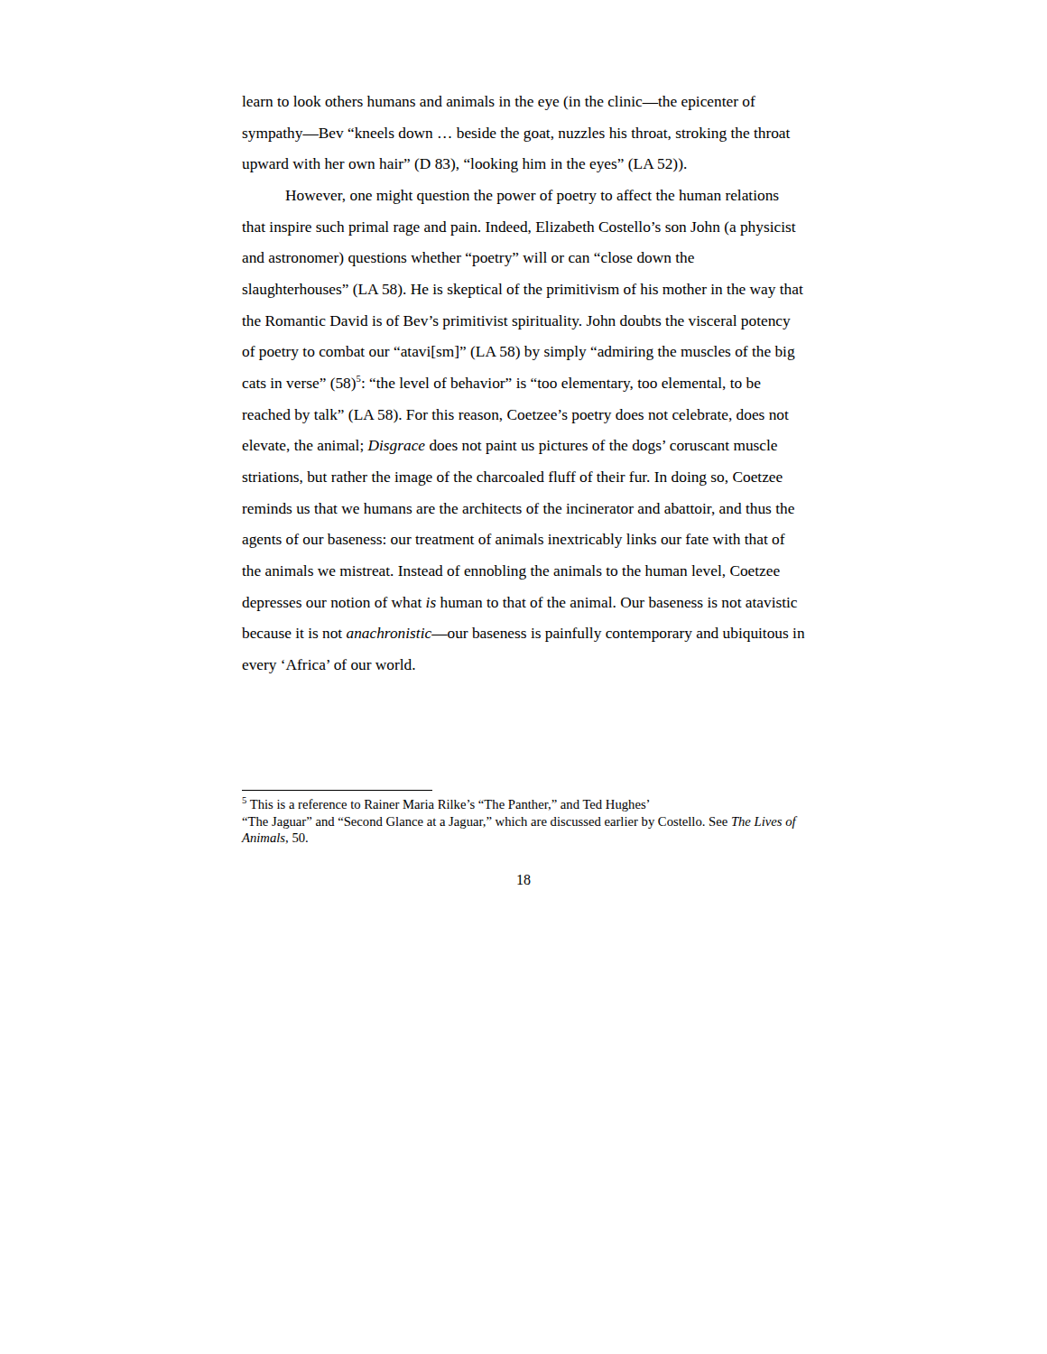learn to look others humans and animals in the eye (in the clinic—the epicenter of sympathy—Bev “kneels down … beside the goat, nuzzles his throat, stroking the throat upward with her own hair” (D 83), “looking him in the eyes” (LA 52)).
However, one might question the power of poetry to affect the human relations that inspire such primal rage and pain. Indeed, Elizabeth Costello’s son John (a physicist and astronomer) questions whether “poetry” will or can “close down the slaughterhouses” (LA 58). He is skeptical of the primitivism of his mother in the way that the Romantic David is of Bev’s primitivist spirituality. John doubts the visceral potency of poetry to combat our “atavi[sm]” (LA 58) by simply “admiring the muscles of the big cats in verse” (58)5: “the level of behavior” is “too elementary, too elemental, to be reached by talk” (LA 58). For this reason, Coetzee’s poetry does not celebrate, does not elevate, the animal; Disgrace does not paint us pictures of the dogs’ coruscant muscle striations, but rather the image of the charcoaled fluff of their fur. In doing so, Coetzee reminds us that we humans are the architects of the incinerator and abattoir, and thus the agents of our baseness: our treatment of animals inextricably links our fate with that of the animals we mistreat. Instead of ennobling the animals to the human level, Coetzee depresses our notion of what is human to that of the animal. Our baseness is not atavistic because it is not anachronistic—our baseness is painfully contemporary and ubiquitous in every ‘Africa’ of our world.
5 This is a reference to Rainer Maria Rilke’s “The Panther,” and Ted Hughes’
“The Jaguar” and “Second Glance at a Jaguar,” which are discussed earlier by Costello. See The Lives of Animals, 50.
18